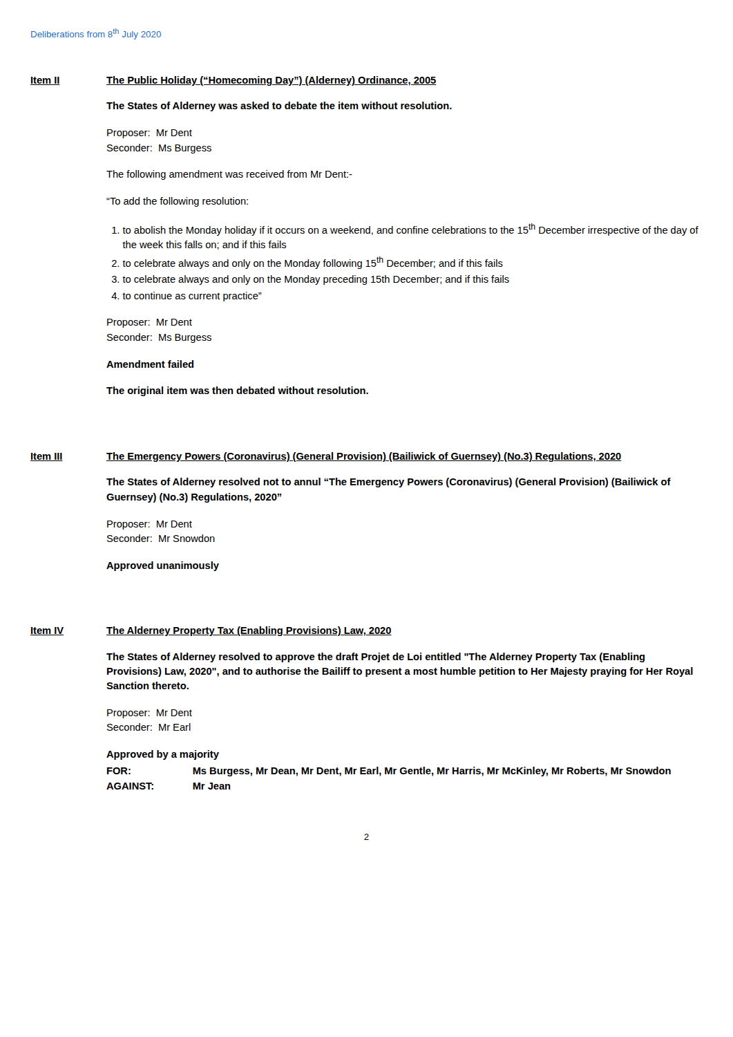Deliberations from 8th July 2020
Item II
The Public Holiday (“Homecoming Day”) (Alderney) Ordinance, 2005
The States of Alderney was asked to debate the item without resolution.
Proposer: Mr Dent
Seconder: Ms Burgess
The following amendment was received from Mr Dent:-
“To add the following resolution:
to abolish the Monday holiday if it occurs on a weekend, and confine celebrations to the 15th December irrespective of the day of the week this falls on; and if this fails
to celebrate always and only on the Monday following 15th December; and if this fails
to celebrate always and only on the Monday preceding 15th December; and if this fails
to continue as current practice”
Proposer: Mr Dent
Seconder: Ms Burgess
Amendment failed
The original item was then debated without resolution.
Item III
The Emergency Powers (Coronavirus) (General Provision) (Bailiwick of Guernsey) (No.3) Regulations, 2020
The States of Alderney resolved not to annul “The Emergency Powers (Coronavirus) (General Provision) (Bailiwick of Guernsey) (No.3) Regulations, 2020”
Proposer: Mr Dent
Seconder: Mr Snowdon
Approved unanimously
Item IV
The Alderney Property Tax (Enabling Provisions) Law, 2020
The States of Alderney resolved to approve the draft Projet de Loi entitled "The Alderney Property Tax (Enabling Provisions) Law, 2020", and to authorise the Bailiff to present a most humble petition to Her Majesty praying for Her Royal Sanction thereto.
Proposer: Mr Dent
Seconder: Mr Earl
Approved by a majority
| FOR: | Ms Burgess, Mr Dean, Mr Dent, Mr Earl, Mr Gentle, Mr Harris, Mr McKinley, Mr Roberts, Mr Snowdon |
| AGAINST: | Mr Jean |
2